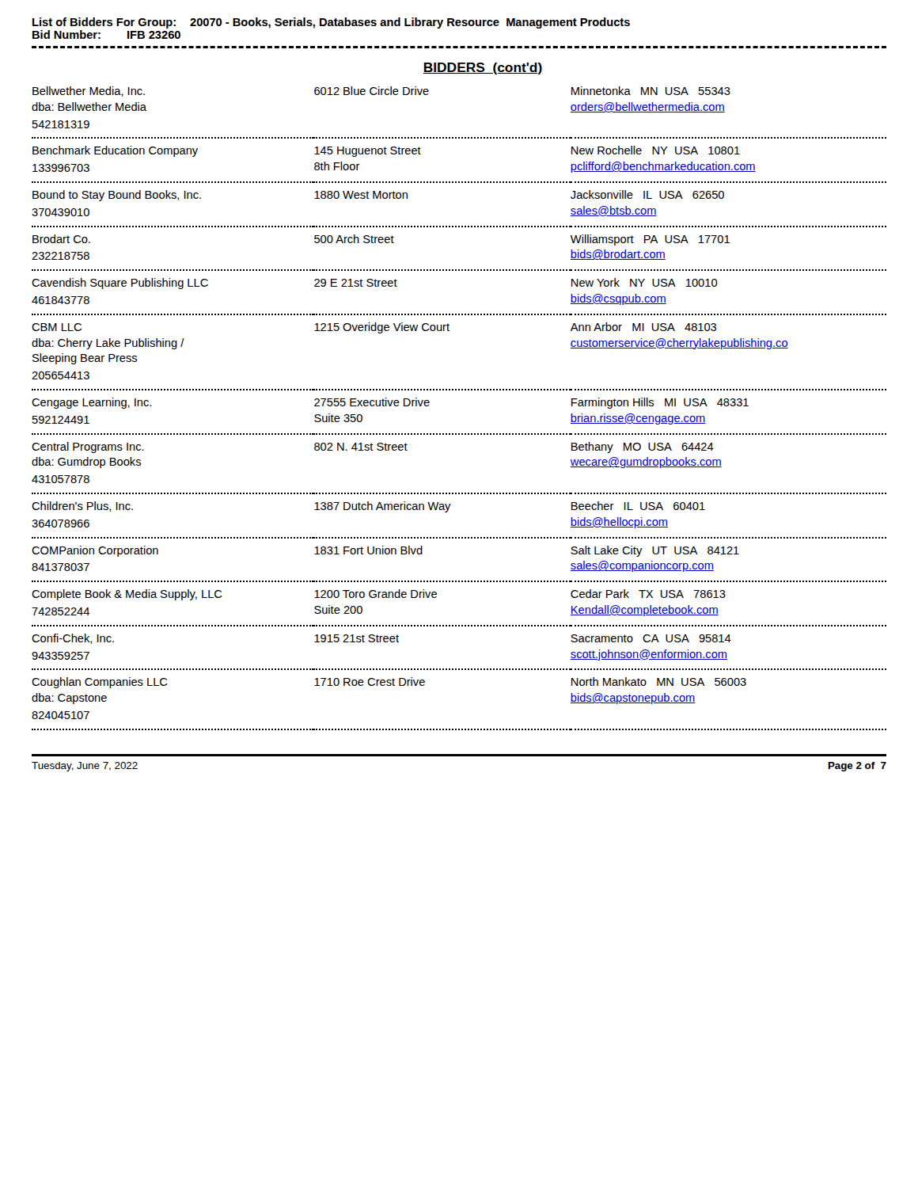List of Bidders For Group: 20070 - Books, Serials, Databases and Library Resource Management Products
Bid Number: IFB 23260
BIDDERS (cont'd)
| Bellwether Media, Inc. dba: Bellwether Media 542181319 | 6012 Blue Circle Drive | Minnetonka MN USA 55343 orders@bellwethermedia.com |
| Benchmark Education Company 133996703 | 145 Huguenot Street 8th Floor | New Rochelle NY USA 10801 pclifford@benchmarkeducation.com |
| Bound to Stay Bound Books, Inc. 370439010 | 1880 West Morton | Jacksonville IL USA 62650 sales@btsb.com |
| Brodart Co. 232218758 | 500 Arch Street | Williamsport PA USA 17701 bids@brodart.com |
| Cavendish Square Publishing LLC 461843778 | 29 E 21st Street | New York NY USA 10010 bids@csqpub.com |
| CBM LLC dba: Cherry Lake Publishing / Sleeping Bear Press 205654413 | 1215 Overidge View Court | Ann Arbor MI USA 48103 customerservice@cherrylakepublishing.co |
| Cengage Learning, Inc. 592124491 | 27555 Executive Drive Suite 350 | Farmington Hills MI USA 48331 brian.risse@cengage.com |
| Central Programs Inc. dba: Gumdrop Books 431057878 | 802 N. 41st Street | Bethany MO USA 64424 wecare@gumdropbooks.com |
| Children's Plus, Inc. 364078966 | 1387 Dutch American Way | Beecher IL USA 60401 bids@hellocpi.com |
| COMPanion Corporation 841378037 | 1831 Fort Union Blvd | Salt Lake City UT USA 84121 sales@companioncorp.com |
| Complete Book & Media Supply, LLC 742852244 | 1200 Toro Grande Drive Suite 200 | Cedar Park TX USA 78613 Kendall@completebook.com |
| Confi-Chek, Inc. 943359257 | 1915 21st Street | Sacramento CA USA 95814 scott.johnson@enformion.com |
| Coughlan Companies LLC dba: Capstone 824045107 | 1710 Roe Crest Drive | North Mankato MN USA 56003 bids@capstonepub.com |
Tuesday, June 7, 2022 Page 2 of 7